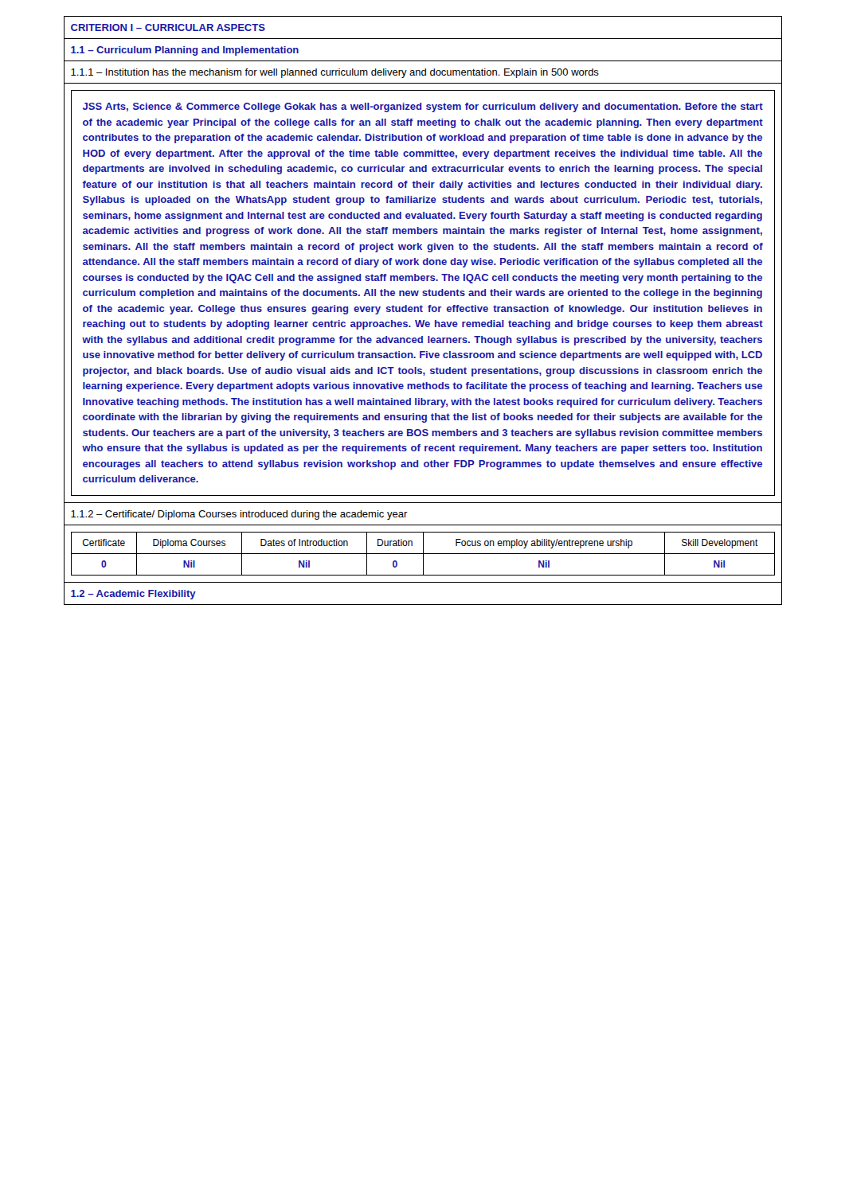CRITERION I – CURRICULAR ASPECTS
1.1 – Curriculum Planning and Implementation
1.1.1 – Institution has the mechanism for well planned curriculum delivery and documentation. Explain in 500 words
JSS Arts, Science & Commerce College Gokak has a well-organized system for curriculum delivery and documentation. Before the start of the academic year Principal of the college calls for an all staff meeting to chalk out the academic planning. Then every department contributes to the preparation of the academic calendar. Distribution of workload and preparation of time table is done in advance by the HOD of every department. After the approval of the time table committee, every department receives the individual time table. All the departments are involved in scheduling academic, co curricular and extracurricular events to enrich the learning process. The special feature of our institution is that all teachers maintain record of their daily activities and lectures conducted in their individual diary. Syllabus is uploaded on the WhatsApp student group to familiarize students and wards about curriculum. Periodic test, tutorials, seminars, home assignment and Internal test are conducted and evaluated. Every fourth Saturday a staff meeting is conducted regarding academic activities and progress of work done. All the staff members maintain the marks register of Internal Test, home assignment, seminars. All the staff members maintain a record of project work given to the students. All the staff members maintain a record of attendance. All the staff members maintain a record of diary of work done day wise. Periodic verification of the syllabus completed all the courses is conducted by the IQAC Cell and the assigned staff members. The IQAC cell conducts the meeting very month pertaining to the curriculum completion and maintains of the documents. All the new students and their wards are oriented to the college in the beginning of the academic year. College thus ensures gearing every student for effective transaction of knowledge. Our institution believes in reaching out to students by adopting learner centric approaches. We have remedial teaching and bridge courses to keep them abreast with the syllabus and additional credit programme for the advanced learners. Though syllabus is prescribed by the university, teachers use innovative method for better delivery of curriculum transaction. Five classroom and science departments are well equipped with, LCD projector, and black boards. Use of audio visual aids and ICT tools, student presentations, group discussions in classroom enrich the learning experience. Every department adopts various innovative methods to facilitate the process of teaching and learning. Teachers use Innovative teaching methods. The institution has a well maintained library, with the latest books required for curriculum delivery. Teachers coordinate with the librarian by giving the requirements and ensuring that the list of books needed for their subjects are available for the students. Our teachers are a part of the university, 3 teachers are BOS members and 3 teachers are syllabus revision committee members who ensure that the syllabus is updated as per the requirements of recent requirement. Many teachers are paper setters too. Institution encourages all teachers to attend syllabus revision workshop and other FDP Programmes to update themselves and ensure effective curriculum deliverance.
1.1.2 – Certificate/ Diploma Courses introduced during the academic year
| Certificate | Diploma Courses | Dates of Introduction | Duration | Focus on employ ability/entreprene urship | Skill Development |
| --- | --- | --- | --- | --- | --- |
| 0 | Nil | Nil | 0 | Nil | Nil |
1.2 – Academic Flexibility